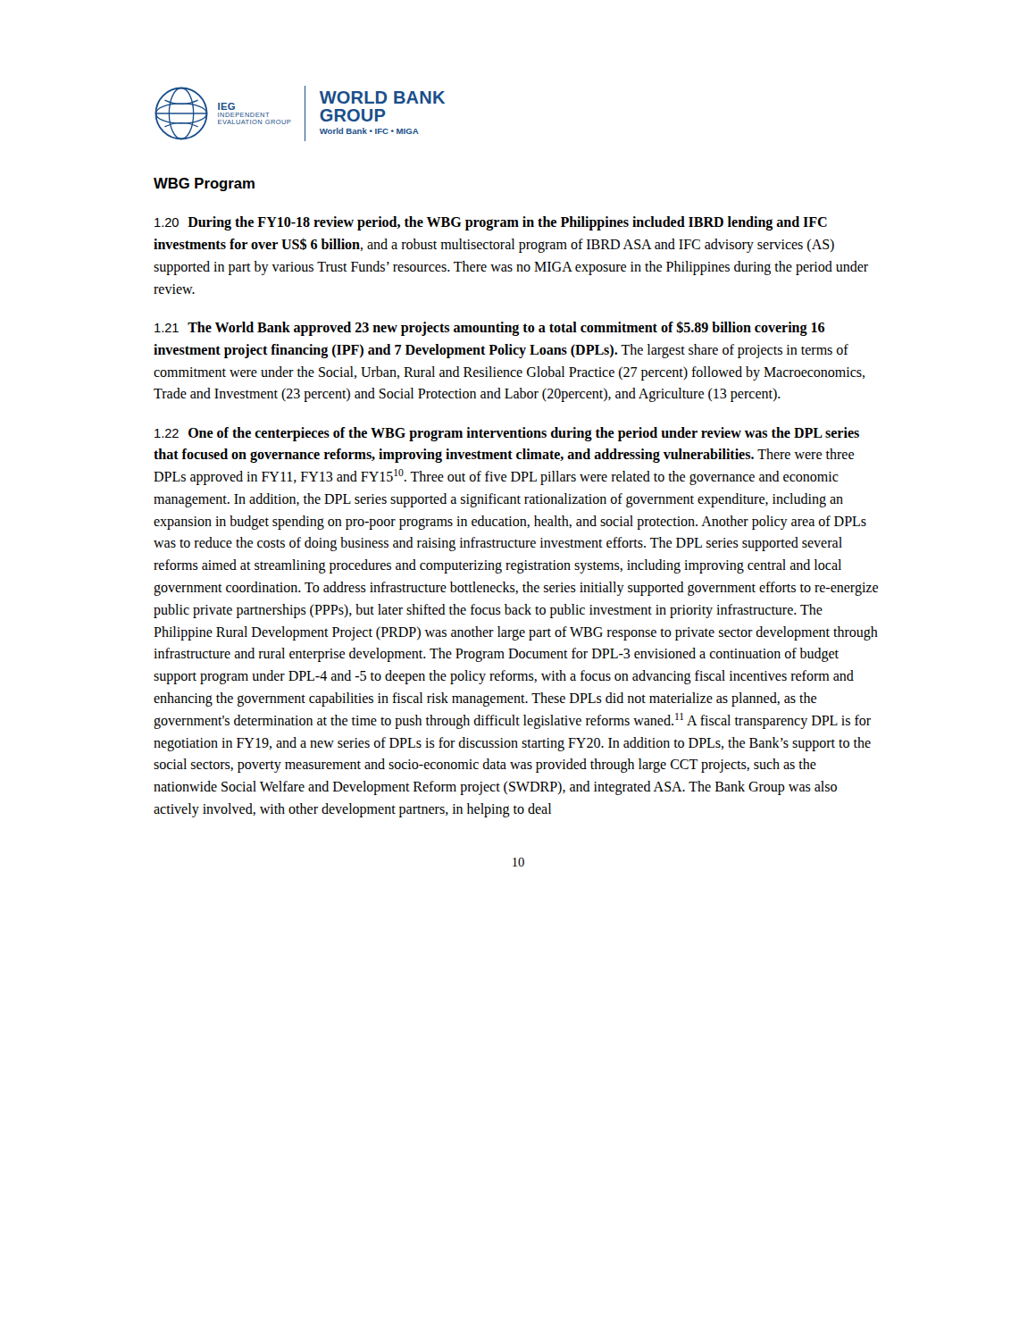IEG INDEPENDENT
EVALUATION GROUP
WORLD BANK
GROUP
World Bank • IFC • MIGA
WBG Program
1.20 During the FY10-18 review period, the WBG program in the Philippines included IBRD lending and IFC investments for over US$ 6 billion, and a robust multisectoral program of IBRD ASA and IFC advisory services (AS) supported in part by various Trust Funds’ resources. There was no MIGA exposure in the Philippines during the period under review.
1.21 The World Bank approved 23 new projects amounting to a total commitment of $5.89 billion covering 16 investment project financing (IPF) and 7 Development Policy Loans (DPLs). The largest share of projects in terms of commitment were under the Social, Urban, Rural and Resilience Global Practice (27 percent) followed by Macroeconomics, Trade and Investment (23 percent) and Social Protection and Labor (20percent), and Agriculture (13 percent).
1.22 One of the centerpieces of the WBG program interventions during the period under review was the DPL series that focused on governance reforms, improving investment climate, and addressing vulnerabilities. There were three DPLs approved in FY11, FY13 and FY1510. Three out of five DPL pillars were related to the governance and economic management. In addition, the DPL series supported a significant rationalization of government expenditure, including an expansion in budget spending on pro-poor programs in education, health, and social protection. Another policy area of DPLs was to reduce the costs of doing business and raising infrastructure investment efforts. The DPL series supported several reforms aimed at streamlining procedures and computerizing registration systems, including improving central and local government coordination. To address infrastructure bottlenecks, the series initially supported government efforts to re-energize public private partnerships (PPPs), but later shifted the focus back to public investment in priority infrastructure. The Philippine Rural Development Project (PRDP) was another large part of WBG response to private sector development through infrastructure and rural enterprise development. The Program Document for DPL-3 envisioned a continuation of budget support program under DPL-4 and -5 to deepen the policy reforms, with a focus on advancing fiscal incentives reform and enhancing the government capabilities in fiscal risk management. These DPLs did not materialize as planned, as the government's determination at the time to push through difficult legislative reforms waned.11 A fiscal transparency DPL is for negotiation in FY19, and a new series of DPLs is for discussion starting FY20. In addition to DPLs, the Bank’s support to the social sectors, poverty measurement and socio-economic data was provided through large CCT projects, such as the nationwide Social Welfare and Development Reform project (SWDRP), and integrated ASA. The Bank Group was also actively involved, with other development partners, in helping to deal
10